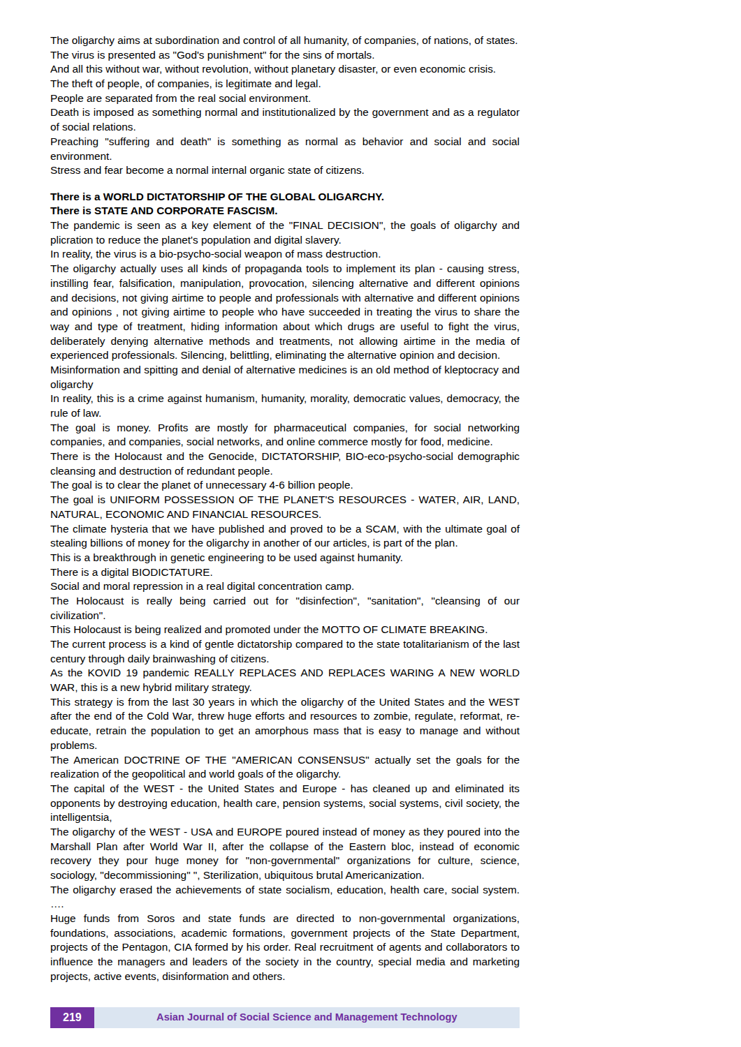The oligarchy aims at subordination and control of all humanity, of companies, of nations, of states.
The virus is presented as "God's punishment" for the sins of mortals.
And all this without war, without revolution, without planetary disaster, or even economic crisis.
The theft of people, of companies, is legitimate and legal.
People are separated from the real social environment.
Death is imposed as something normal and institutionalized by the government and as a regulator of social relations.
Preaching "suffering and death" is something as normal as behavior and social and social environment.
Stress and fear become a normal internal organic state of citizens.
There is a WORLD DICTATORSHIP OF THE GLOBAL OLIGARCHY.
There is STATE AND CORPORATE FASCISM.
The pandemic is seen as a key element of the "FINAL DECISION", the goals of oligarchy and plicration to reduce the planet's population and digital slavery.
In reality, the virus is a bio-psycho-social weapon of mass destruction.
The oligarchy actually uses all kinds of propaganda tools to implement its plan - causing stress, instilling fear, falsification, manipulation, provocation, silencing alternative and different opinions and decisions, not giving airtime to people and professionals with alternative and different opinions and opinions , not giving airtime to people who have succeeded in treating the virus to share the way and type of treatment, hiding information about which drugs are useful to fight the virus, deliberately denying alternative methods and treatments, not allowing airtime in the media of experienced professionals. Silencing, belittling, eliminating the alternative opinion and decision.
Misinformation and spitting and denial of alternative medicines is an old method of kleptocracy and oligarchy
In reality, this is a crime against humanism, humanity, morality, democratic values, democracy, the rule of law.
The goal is money. Profits are mostly for pharmaceutical companies, for social networking companies, and companies, social networks, and online commerce mostly for food, medicine.
There is the Holocaust and the Genocide, DICTATORSHIP, BIO-eco-psycho-social demographic cleansing and destruction of redundant people.
The goal is to clear the planet of unnecessary 4-6 billion people.
The goal is UNIFORM POSSESSION OF THE PLANET'S RESOURCES - WATER, AIR, LAND, NATURAL, ECONOMIC AND FINANCIAL RESOURCES.
The climate hysteria that we have published and proved to be a SCAM, with the ultimate goal of stealing billions of money for the oligarchy in another of our articles, is part of the plan.
This is a breakthrough in genetic engineering to be used against humanity.
There is a digital BIODICTATURE.
Social and moral repression in a real digital concentration camp.
The Holocaust is really being carried out for "disinfection", "sanitation", "cleansing of our civilization".
This Holocaust is being realized and promoted under the MOTTO OF CLIMATE BREAKING.
The current process is a kind of gentle dictatorship compared to the state totalitarianism of the last century through daily brainwashing of citizens.
As the KOVID 19 pandemic REALLY REPLACES AND REPLACES WARING A NEW WORLD WAR, this is a new hybrid military strategy.
This strategy is from the last 30 years in which the oligarchy of the United States and the WEST after the end of the Cold War, threw huge efforts and resources to zombie, regulate, reformat, re-educate, retrain the population to get an amorphous mass that is easy to manage and without problems.
The American DOCTRINE OF THE "AMERICAN CONSENSUS" actually set the goals for the realization of the geopolitical and world goals of the oligarchy.
The capital of the WEST - the United States and Europe - has cleaned up and eliminated its opponents by destroying education, health care, pension systems, social systems, civil society, the intelligentsia,
The oligarchy of the WEST - USA and EUROPE poured instead of money as they poured into the Marshall Plan after World War II, after the collapse of the Eastern bloc, instead of economic recovery they pour huge money for "non-governmental" organizations for culture, science, sociology, "decommissioning" ", Sterilization, ubiquitous brutal Americanization.
The oligarchy erased the achievements of state socialism, education, health care, social system. ….
Huge funds from Soros and state funds are directed to non-governmental organizations, foundations, associations, academic formations, government projects of the State Department, projects of the Pentagon, CIA formed by his order. Real recruitment of agents and collaborators to influence the managers and leaders of the society in the country, special media and marketing projects, active events, disinformation and others.
219
Asian Journal of Social Science and Management Technology